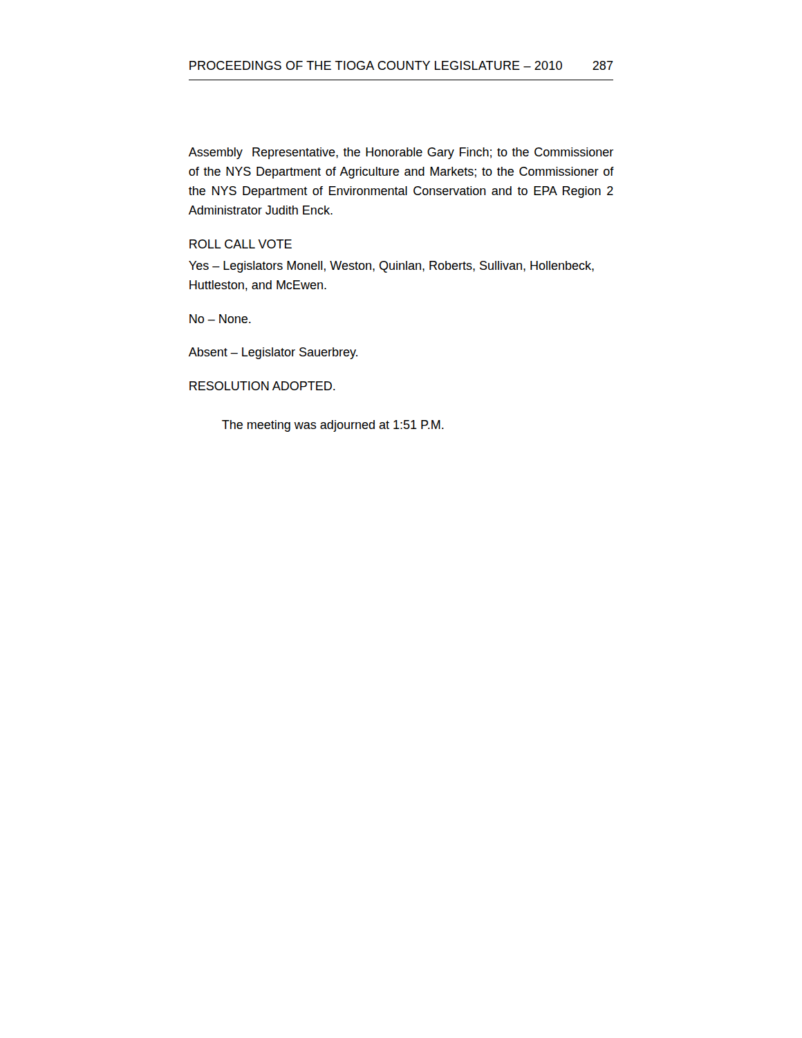PROCEEDINGS OF THE TIOGA COUNTY LEGISLATURE – 2010 287
Assembly Representative, the Honorable Gary Finch; to the Commissioner of the NYS Department of Agriculture and Markets; to the Commissioner of the NYS Department of Environmental Conservation and to EPA Region 2 Administrator Judith Enck.
ROLL CALL VOTE
Yes – Legislators Monell, Weston, Quinlan, Roberts, Sullivan, Hollenbeck, Huttleston, and McEwen.
No – None.
Absent – Legislator Sauerbrey.
RESOLUTION ADOPTED.
The meeting was adjourned at 1:51 P.M.